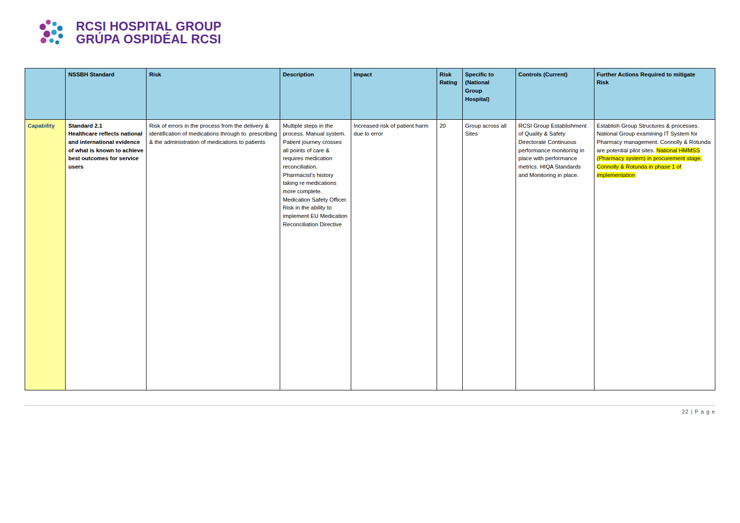RCSI HOSPITAL GROUP
GRÚPA OSPIDÉAL RCSI
| | NSSBH Standard | Risk | Description | Impact | Risk Rating | Specific to (National Group Hospital) | Controls (Current) | Further Actions Required to mitigate Risk |
| --- | --- | --- | --- | --- | --- | --- | --- | --- |
| Capability | Standard 2.1 Healthcare reflects national and international evidence of what is known to achieve best outcomes for service users | Risk of errors in the process from the delivery & identification of medications through to prescribing & the administration of medications to patients | Multiple steps in the process. Manual system. Patient journey crosses all points of care & requires medication reconciliation. Pharmacist's history taking re medications more complete. Medication Safety Officer. Risk in the ability to implement EU Medication Reconciliation Directive | Increased risk of patient harm due to error | 20 | Group across all Sites | RCSI Group Establishment of Quality & Safety Directorate Continuous performance monitoring in place with performance metrics. HIQA Standards and Monitoring in place. | Establish Group Structures & processes. National Group examining IT System for Pharmacy management. Connolly & Rotunda are potential pilot sites. National HMMSS (Pharmacy system) in procurement stage. Connolly & Rotunda in phase 1 of implementation |
22 | P a g e